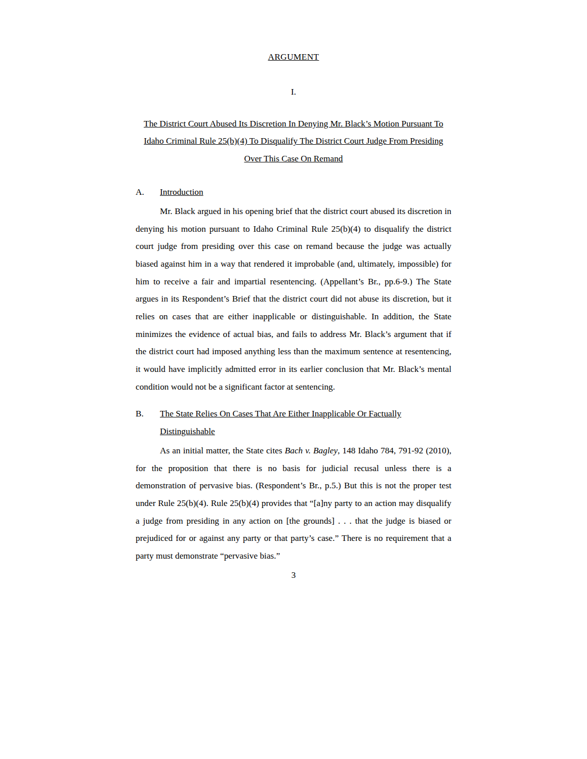ARGUMENT
I.
The District Court Abused Its Discretion In Denying Mr. Black’s Motion Pursuant To Idaho Criminal Rule 25(b)(4) To Disqualify The District Court Judge From Presiding Over This Case On Remand
A. Introduction
Mr. Black argued in his opening brief that the district court abused its discretion in denying his motion pursuant to Idaho Criminal Rule 25(b)(4) to disqualify the district court judge from presiding over this case on remand because the judge was actually biased against him in a way that rendered it improbable (and, ultimately, impossible) for him to receive a fair and impartial resentencing. (Appellant’s Br., pp.6-9.) The State argues in its Respondent’s Brief that the district court did not abuse its discretion, but it relies on cases that are either inapplicable or distinguishable. In addition, the State minimizes the evidence of actual bias, and fails to address Mr. Black’s argument that if the district court had imposed anything less than the maximum sentence at resentencing, it would have implicitly admitted error in its earlier conclusion that Mr. Black’s mental condition would not be a significant factor at sentencing.
B. The State Relies On Cases That Are Either Inapplicable Or Factually Distinguishable
As an initial matter, the State cites Bach v. Bagley, 148 Idaho 784, 791-92 (2010), for the proposition that there is no basis for judicial recusal unless there is a demonstration of pervasive bias. (Respondent’s Br., p.5.) But this is not the proper test under Rule 25(b)(4). Rule 25(b)(4) provides that “[a]ny party to an action may disqualify a judge from presiding in any action on [the grounds] . . . that the judge is biased or prejudiced for or against any party or that party’s case.” There is no requirement that a party must demonstrate “pervasive bias.”
3